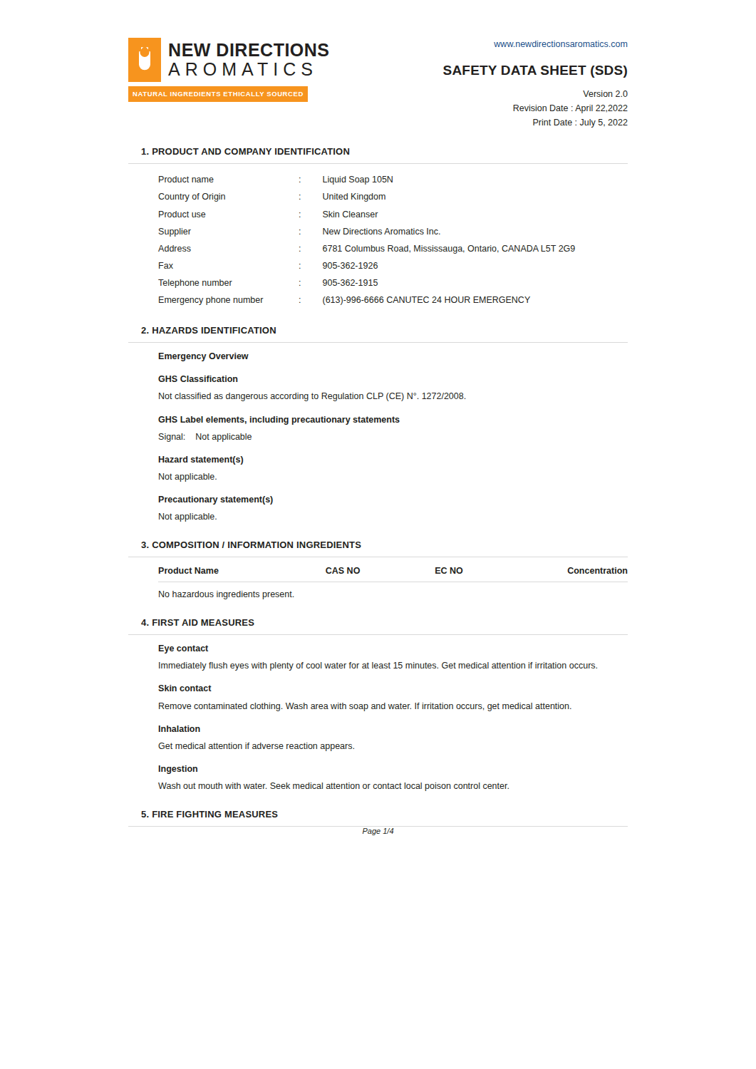NEW DIRECTIONS
AROMATICS
NATURAL INGREDIENTS ETHICALLY SOURCED
www.newdirectionsaromatics.com
SAFETY DATA SHEET (SDS)
Version 2.0
Revision Date : April 22,2022
Print Date : July 5, 2022
1. PRODUCT AND COMPANY IDENTIFICATION
| Product name | : | Liquid Soap 105N |
| Country of Origin | : | United Kingdom |
| Product use | : | Skin Cleanser |
| Supplier | : | New Directions Aromatics Inc. |
| Address | : | 6781 Columbus Road, Mississauga, Ontario, CANADA L5T 2G9 |
| Fax | : | 905-362-1926 |
| Telephone number | : | 905-362-1915 |
| Emergency phone number | : | (613)-996-6666 CANUTEC 24 HOUR EMERGENCY |
2. HAZARDS IDENTIFICATION
Emergency Overview
GHS Classification
Not classified as dangerous according to Regulation CLP (CE) N°. 1272/2008.
GHS Label elements, including precautionary statements
Signal: Not applicable
Hazard statement(s)
Not applicable.
Precautionary statement(s)
Not applicable.
3. COMPOSITION / INFORMATION INGREDIENTS
Product Name
CAS NO
EC NO
Concentration
No hazardous ingredients present.
4. FIRST AID MEASURES
Eye contact
Immediately flush eyes with plenty of cool water for at least 15 minutes. Get medical attention if irritation occurs.
Skin contact
Remove contaminated clothing. Wash area with soap and water. If irritation occurs, get medical attention.
Inhalation
Get medical attention if adverse reaction appears.
Ingestion
Wash out mouth with water. Seek medical attention or contact local poison control center.
5. FIRE FIGHTING MEASURES
Page 1/4